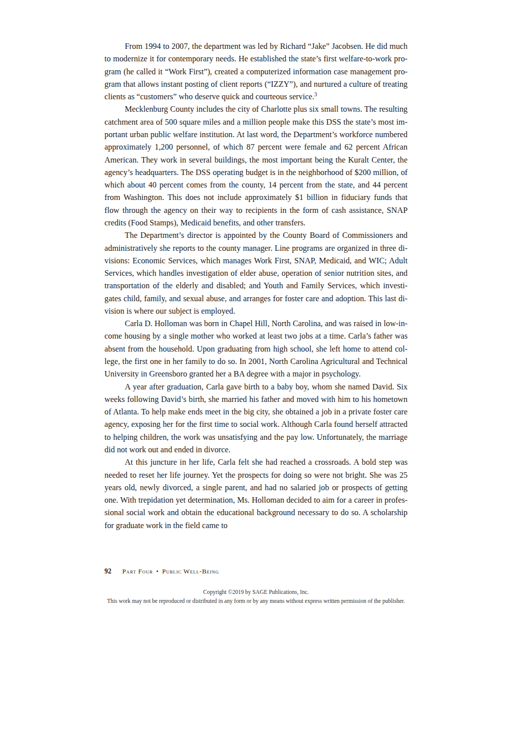From 1994 to 2007, the department was led by Richard “Jake” Jacobsen. He did much to modernize it for contemporary needs. He established the state’s first welfare-to-work program (he called it “Work First”), created a computerized information case management program that allows instant posting of client reports (“IZZY”), and nurtured a culture of treating clients as “customers” who deserve quick and courteous service.3
Mecklenburg County includes the city of Charlotte plus six small towns. The resulting catchment area of 500 square miles and a million people make this DSS the state’s most important urban public welfare institution. At last word, the Department’s workforce numbered approximately 1,200 personnel, of which 87 percent were female and 62 percent African American. They work in several buildings, the most important being the Kuralt Center, the agency’s headquarters. The DSS operating budget is in the neighborhood of $200 million, of which about 40 percent comes from the county, 14 percent from the state, and 44 percent from Washington. This does not include approximately $1 billion in fiduciary funds that flow through the agency on their way to recipients in the form of cash assistance, SNAP credits (Food Stamps), Medicaid benefits, and other transfers.
The Department’s director is appointed by the County Board of Commissioners and administratively she reports to the county manager. Line programs are organized in three divisions: Economic Services, which manages Work First, SNAP, Medicaid, and WIC; Adult Services, which handles investigation of elder abuse, operation of senior nutrition sites, and transportation of the elderly and disabled; and Youth and Family Services, which investigates child, family, and sexual abuse, and arranges for foster care and adoption. This last division is where our subject is employed.
Carla D. Holloman was born in Chapel Hill, North Carolina, and was raised in low-income housing by a single mother who worked at least two jobs at a time. Carla’s father was absent from the household. Upon graduating from high school, she left home to attend college, the first one in her family to do so. In 2001, North Carolina Agricultural and Technical University in Greensboro granted her a BA degree with a major in psychology.
A year after graduation, Carla gave birth to a baby boy, whom she named David. Six weeks following David’s birth, she married his father and moved with him to his hometown of Atlanta. To help make ends meet in the big city, she obtained a job in a private foster care agency, exposing her for the first time to social work. Although Carla found herself attracted to helping children, the work was unsatisfying and the pay low. Unfortunately, the marriage did not work out and ended in divorce.
At this juncture in her life, Carla felt she had reached a crossroads. A bold step was needed to reset her life journey. Yet the prospects for doing so were not bright. She was 25 years old, newly divorced, a single parent, and had no salaried job or prospects of getting one. With trepidation yet determination, Ms. Holloman decided to aim for a career in professional social work and obtain the educational background necessary to do so. A scholarship for graduate work in the field came to
92 Part Four•Public Well-Being
Copyright ©2019 by SAGE Publications, Inc. This work may not be reproduced or distributed in any form or by any means without express written permission of the publisher.